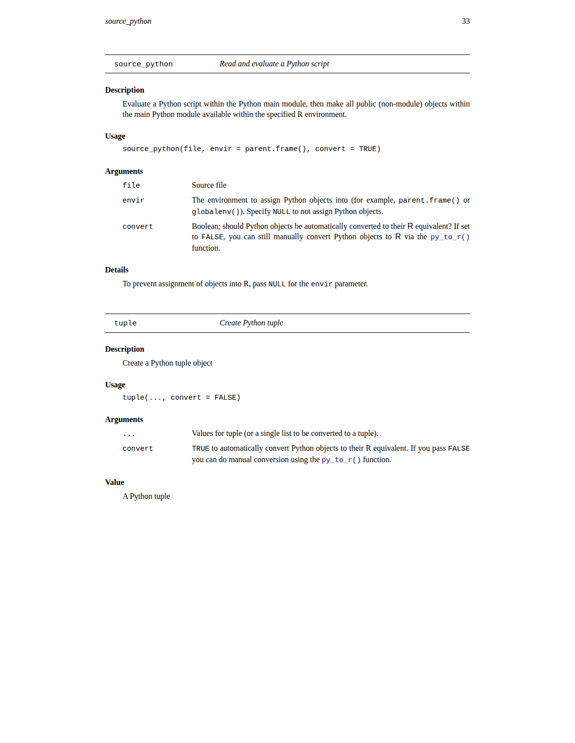source_python 33
source_python Read and evaluate a Python script
Description
Evaluate a Python script within the Python main module, then make all public (non-module) objects within the main Python module available within the specified R environment.
Usage
source_python(file, envir = parent.frame(), convert = TRUE)
Arguments
file
Source file
envir
The environment to assign Python objects into (for example, parent.frame() or globalenv()). Specify NULL to not assign Python objects.
convert
Boolean; should Python objects be automatically converted to their R equivalent? If set to FALSE, you can still manually convert Python objects to R via the py_to_r() function.
Details
To prevent assignment of objects into R, pass NULL for the envir parameter.
tuple Create Python tuple
Description
Create a Python tuple object
Usage
tuple(..., convert = FALSE)
Arguments
...
Values for tuple (or a single list to be converted to a tuple).
convert
TRUE to automatically convert Python objects to their R equivalent. If you pass FALSE you can do manual conversion using the py_to_r() function.
Value
A Python tuple